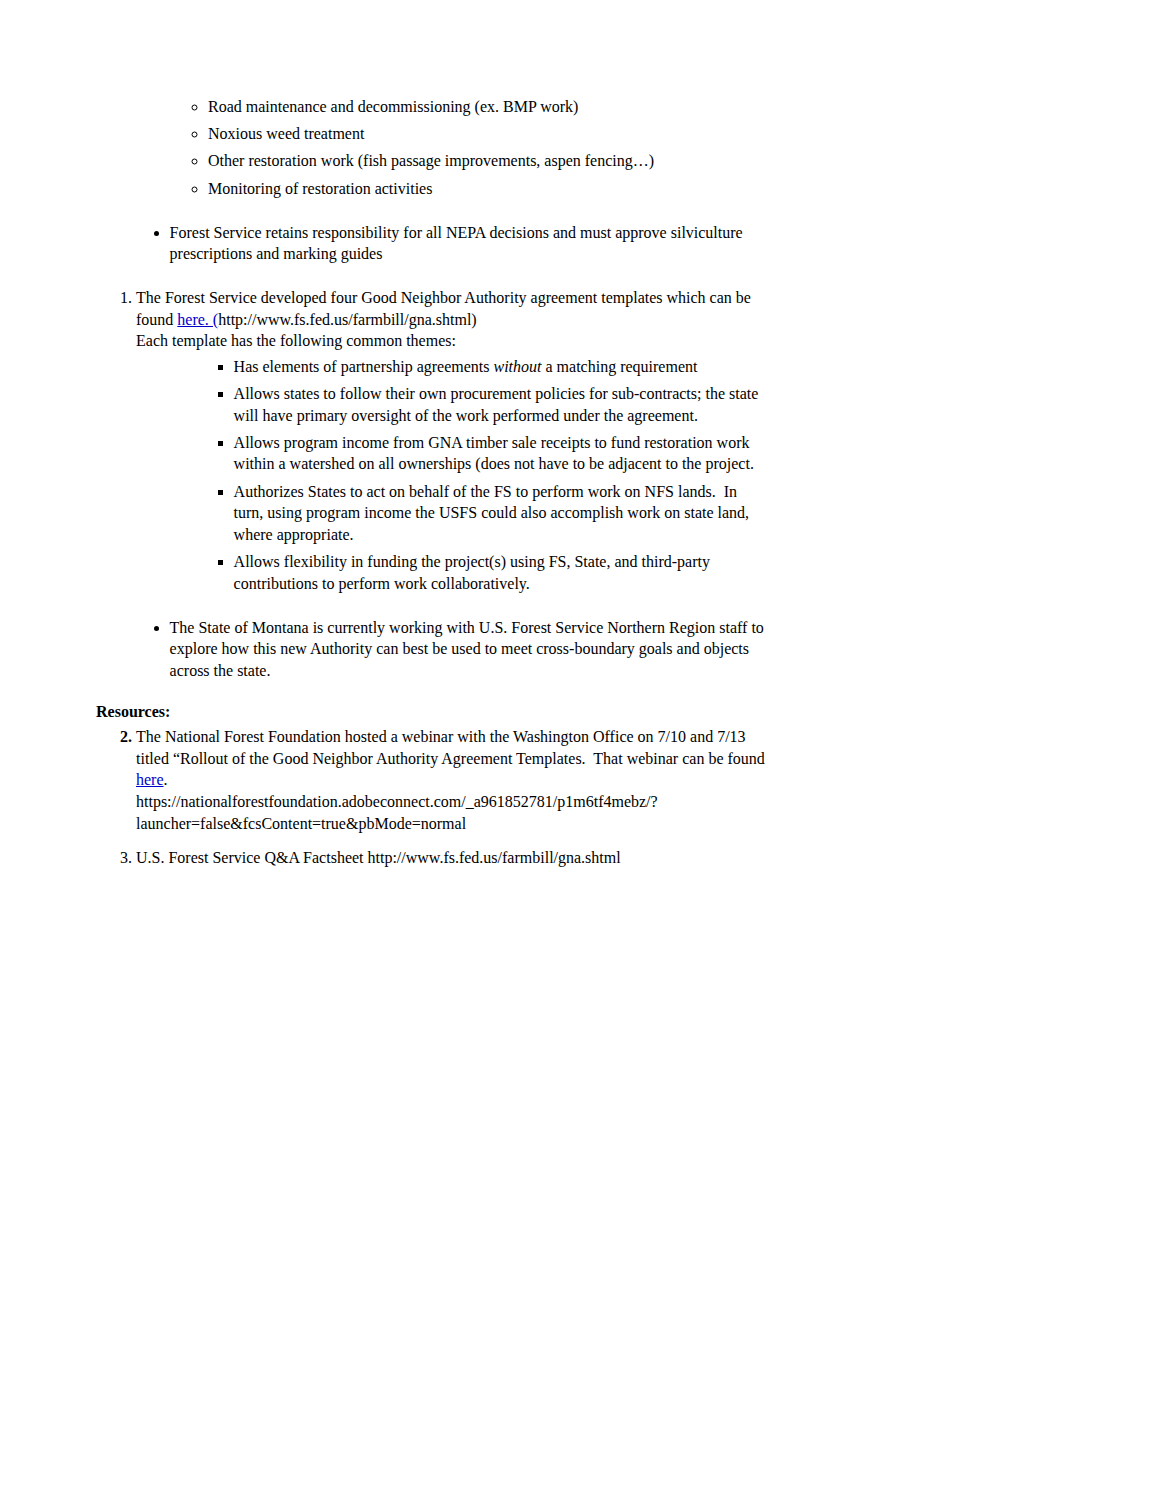Road maintenance and decommissioning (ex. BMP work)
Noxious weed treatment
Other restoration work (fish passage improvements, aspen fencing…)
Monitoring of restoration activities
Forest Service retains responsibility for all NEPA decisions and must approve silviculture prescriptions and marking guides
The Forest Service developed four Good Neighbor Authority agreement templates which can be found here. (http://www.fs.fed.us/farmbill/gna.shtml)
Each template has the following common themes:
Has elements of partnership agreements without a matching requirement
Allows states to follow their own procurement policies for sub-contracts; the state will have primary oversight of the work performed under the agreement.
Allows program income from GNA timber sale receipts to fund restoration work within a watershed on all ownerships (does not have to be adjacent to the project.
Authorizes States to act on behalf of the FS to perform work on NFS lands. In turn, using program income the USFS could also accomplish work on state land, where appropriate.
Allows flexibility in funding the project(s) using FS, State, and third-party contributions to perform work collaboratively.
The State of Montana is currently working with U.S. Forest Service Northern Region staff to explore how this new Authority can best be used to meet cross-boundary goals and objects across the state.
Resources:
The National Forest Foundation hosted a webinar with the Washington Office on 7/10 and 7/13 titled “Rollout of the Good Neighbor Authority Agreement Templates. That webinar can be found here.
https://nationalforestfoundation.adobeconnect.com/_a961852781/p1m6tf4mebz/?launcher=false&fcsContent=true&pbMode=normal
U.S. Forest Service Q&A Factsheet http://www.fs.fed.us/farmbill/gna.shtml